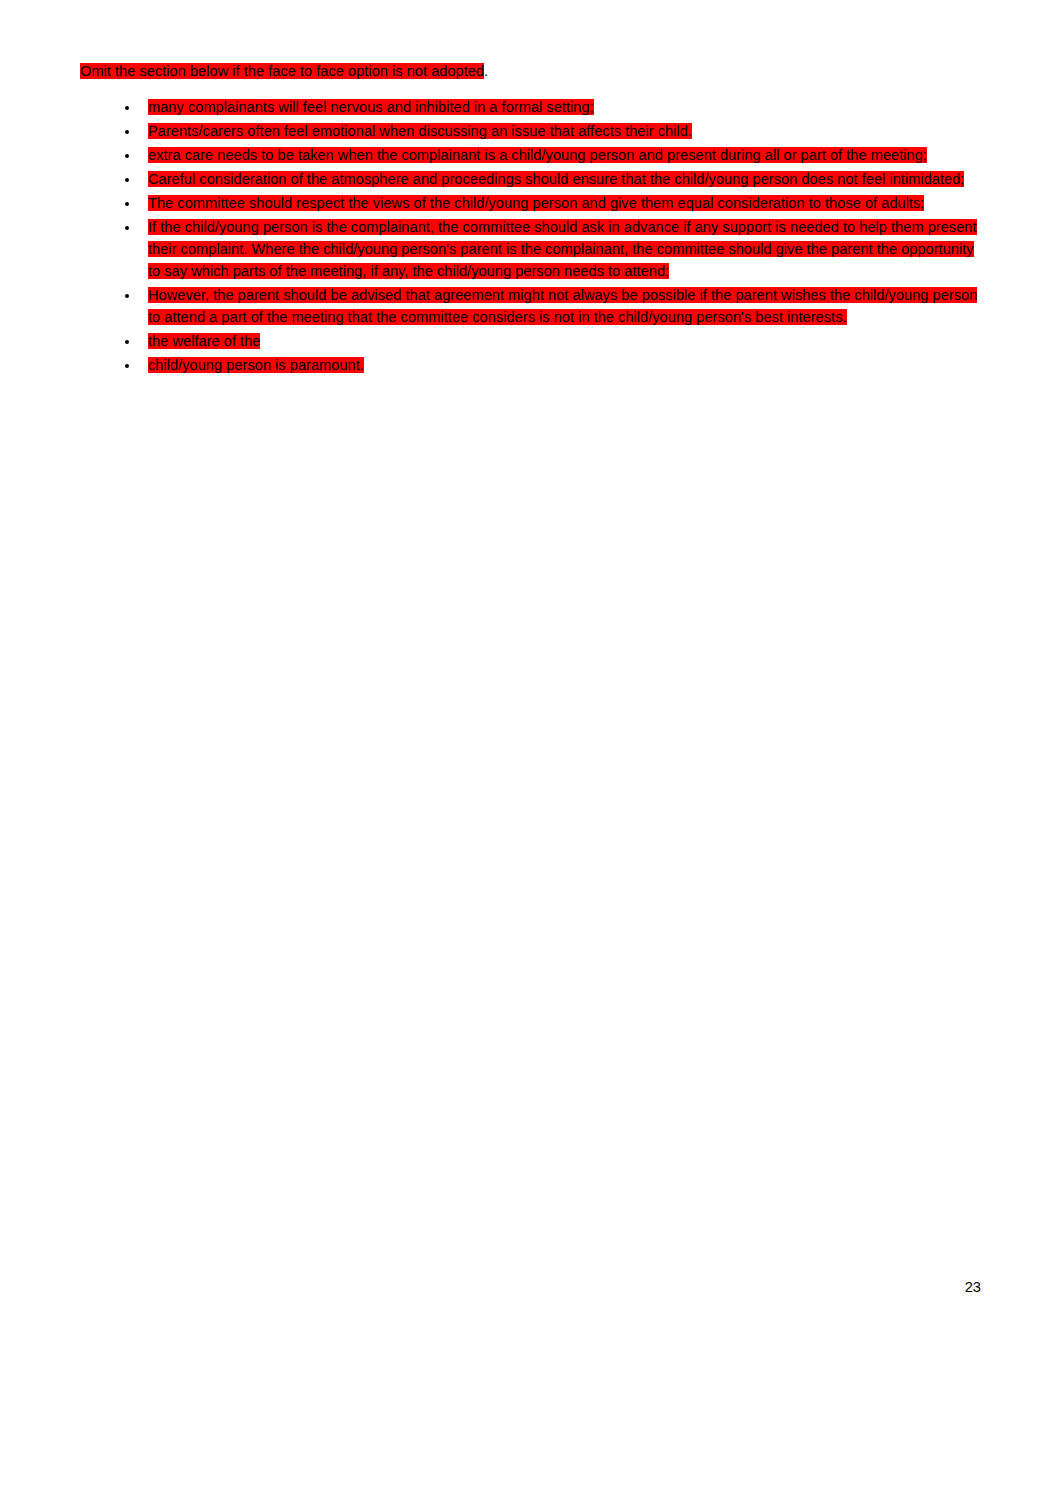Omit the section below if the face to face option is not adopted.
many complainants will feel nervous and inhibited in a formal setting;
Parents/carers often feel emotional when discussing an issue that affects their child.
extra care needs to be taken when the complainant is a child/young person and present during all or part of the meeting;
Careful consideration of the atmosphere and proceedings should ensure that the child/young person does not feel intimidated;
The committee should respect the views of the child/young person and give them equal consideration to those of adults;
If the child/young person is the complainant, the committee should ask in advance if any support is needed to help them present their complaint. Where the child/young person's parent is the complainant, the committee should give the parent the opportunity to say which parts of the meeting, if any, the child/young person needs to attend;
However, the parent should be advised that agreement might not always be possible if the parent wishes the child/young person to attend a part of the meeting that the committee considers is not in the child/young person's best interests.
the welfare of the
child/young person is paramount.
23